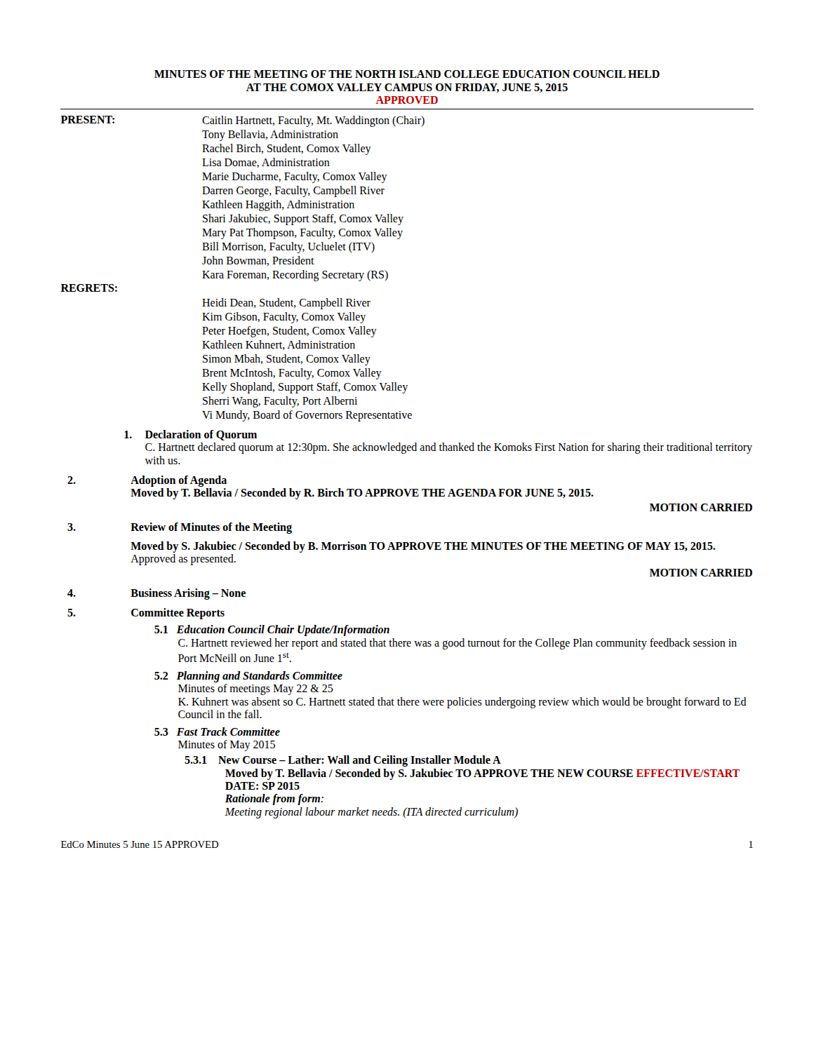MINUTES OF THE MEETING OF THE NORTH ISLAND COLLEGE EDUCATION COUNCIL HELD
AT THE COMOX VALLEY CAMPUS ON FRIDAY, JUNE 5, 2015
APPROVED
| PRESENT: | Caitlin Hartnett, Faculty, Mt. Waddington (Chair) Tony Bellavia, Administration Rachel Birch, Student, Comox Valley Lisa Domae, Administration Marie Ducharme, Faculty, Comox Valley Darren George, Faculty, Campbell River Kathleen Haggith, Administration Shari Jakubiec, Support Staff, Comox Valley Mary Pat Thompson, Faculty, Comox Valley Bill Morrison, Faculty, Ucluelet (ITV) John Bowman, President Kara Foreman, Recording Secretary (RS) |
| REGRETS: | Heidi Dean, Student, Campbell River Kim Gibson, Faculty, Comox Valley Peter Hoefgen, Student, Comox Valley Kathleen Kuhnert, Administration Simon Mbah, Student, Comox Valley Brent McIntosh, Faculty, Comox Valley Kelly Shopland, Support Staff, Comox Valley Sherri Wang, Faculty, Port Alberni Vi Mundy, Board of Governors Representative |
| 1. | Declaration of Quorum C. Hartnett declared quorum at 12:30pm. She acknowledged and thanked the Komoks First Nation for sharing their traditional territory with us. |
| 2. | Adoption of Agenda Moved by T. Bellavia / Seconded by R. Birch TO APPROVE THE AGENDA FOR JUNE 5, 2015. MOTION CARRIED |
| 3. | Review of Minutes of the Meeting Moved by S. Jakubiec / Seconded by B. Morrison TO APPROVE THE MINUTES OF THE MEETING OF MAY 15, 2015. Approved as presented. MOTION CARRIED |
| 4. | Business Arising – None |
| 5. | Committee Reports 5.1 Education Council Chair Update/Information C. Hartnett reviewed her report and stated that there was a good turnout for the College Plan community feedback session in Port McNeill on June 1 st . 5.2 Planning and Standards Committee Minutes of meetings May 22 & 25 K. Kuhnert was absent so C. Hartnett stated that there were policies undergoing review which would be brought forward to Ed Council in the fall. 5.3 Fast Track Committee Minutes of May 2015 5.3.1 New Course – Lather: Wall and Ceiling Installer Module A Moved by T. Bellavia / Seconded by S. Jakubiec TO APPROVE THE NEW COURSE EFFECTIVE/START DATE: SP 2015 Rationale from form : Meeting regional labour market needs. (ITA directed curriculum) |
EdCo Minutes 5 June 15 APPROVED 1